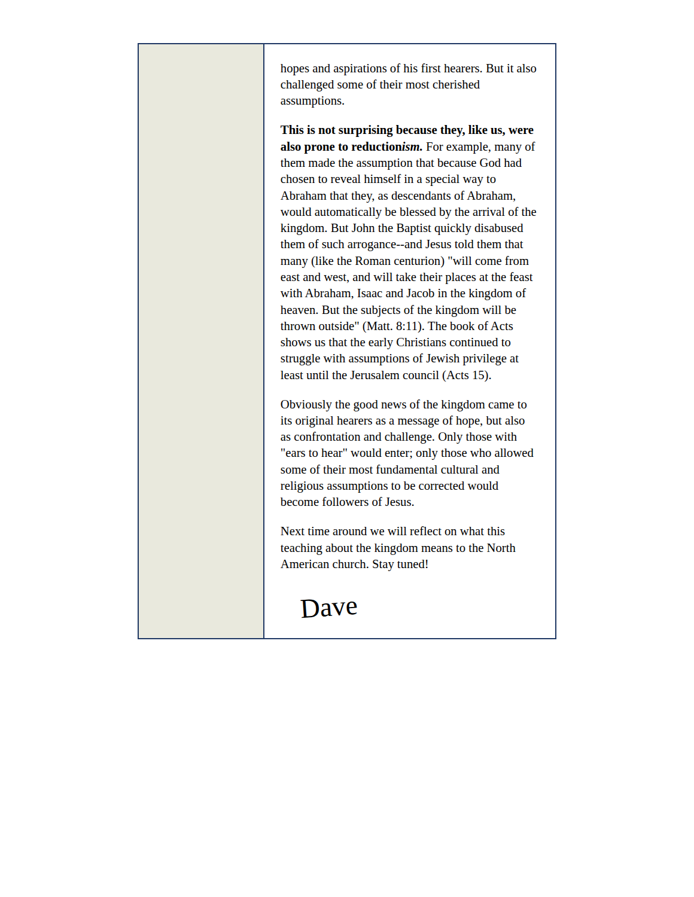hopes and aspirations of his first hearers. But it also challenged some of their most cherished assumptions.
This is not surprising because they, like us, were also prone to reduction ism. For example, many of them made the assumption that because God had chosen to reveal himself in a special way to Abraham that they, as descendants of Abraham, would automatically be blessed by the arrival of the kingdom. But John the Baptist quickly disabused them of such arrogance--and Jesus told them that many (like the Roman centurion) "will come from east and west, and will take their places at the feast with Abraham, Isaac and Jacob in the kingdom of heaven. But the subjects of the kingdom will be thrown outside" (Matt. 8:11). The book of Acts shows us that the early Christians continued to struggle with assumptions of Jewish privilege at least until the Jerusalem council (Acts 15).
Obviously the good news of the kingdom came to its original hearers as a message of hope, but also as confrontation and challenge. Only those with "ears to hear" would enter; only those who allowed some of their most fundamental cultural and religious assumptions to be corrected would become followers of Jesus.
Next time around we will reflect on what this teaching about the kingdom means to the North American church. Stay tuned!
Dave